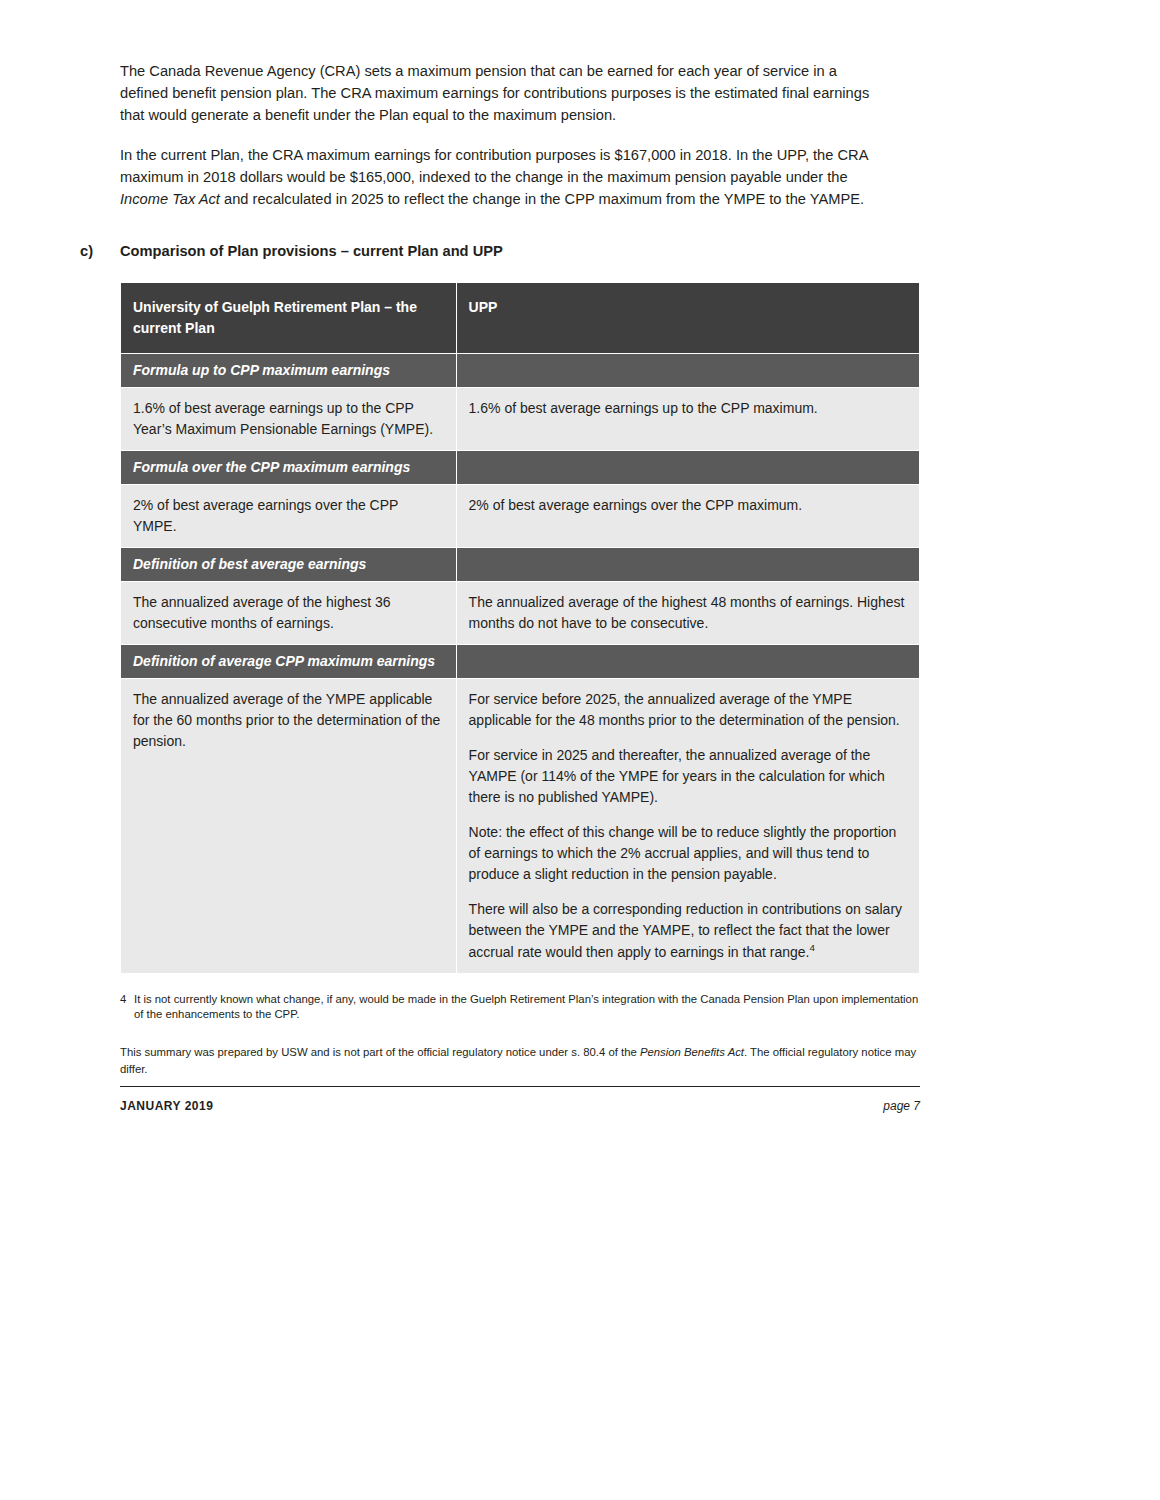The Canada Revenue Agency (CRA) sets a maximum pension that can be earned for each year of service in a defined benefit pension plan. The CRA maximum earnings for contributions purposes is the estimated final earnings that would generate a benefit under the Plan equal to the maximum pension.
In the current Plan, the CRA maximum earnings for contribution purposes is $167,000 in 2018. In the UPP, the CRA maximum in 2018 dollars would be $165,000, indexed to the change in the maximum pension payable under the Income Tax Act and recalculated in 2025 to reflect the change in the CPP maximum from the YMPE to the YAMPE.
c) Comparison of Plan provisions – current Plan and UPP
| University of Guelph Retirement Plan – the current Plan | UPP |
| Formula up to CPP maximum earnings | |
| 1.6% of best average earnings up to the CPP Year’s Maximum Pensionable Earnings (YMPE). | 1.6% of best average earnings up to the CPP maximum. |
| Formula over the CPP maximum earnings | |
| 2% of best average earnings over the CPP YMPE. | 2% of best average earnings over the CPP maximum. |
| Definition of best average earnings | |
| The annualized average of the highest 36 consecutive months of earnings. | The annualized average of the highest 48 months of earnings. Highest months do not have to be consecutive. |
| Definition of average CPP maximum earnings | |
| The annualized average of the YMPE applicable for the 60 months prior to the determination of the pension. | For service before 2025, the annualized average of the YMPE applicable for the 48 months prior to the determination of the pension. For service in 2025 and thereafter, the annualized average of the YAMPE (or 114% of the YMPE for years in the calculation for which there is no published YAMPE). Note: the effect of this change will be to reduce slightly the proportion of earnings to which the 2% accrual applies, and will thus tend to produce a slight reduction in the pension payable. There will also be a corresponding reduction in contributions on salary between the YMPE and the YAMPE, to reflect the fact that the lower accrual rate would then apply to earnings in that range. 4 |
4
It is not currently known what change, if any, would be made in the Guelph Retirement Plan’s integration with the Canada Pension Plan upon implementation of the enhancements to the CPP.
This summary was prepared by USW and is not part of the official regulatory notice under s. 80.4 of the Pension Benefits Act. The official regulatory notice may differ.
JANUARY 2019
page 7